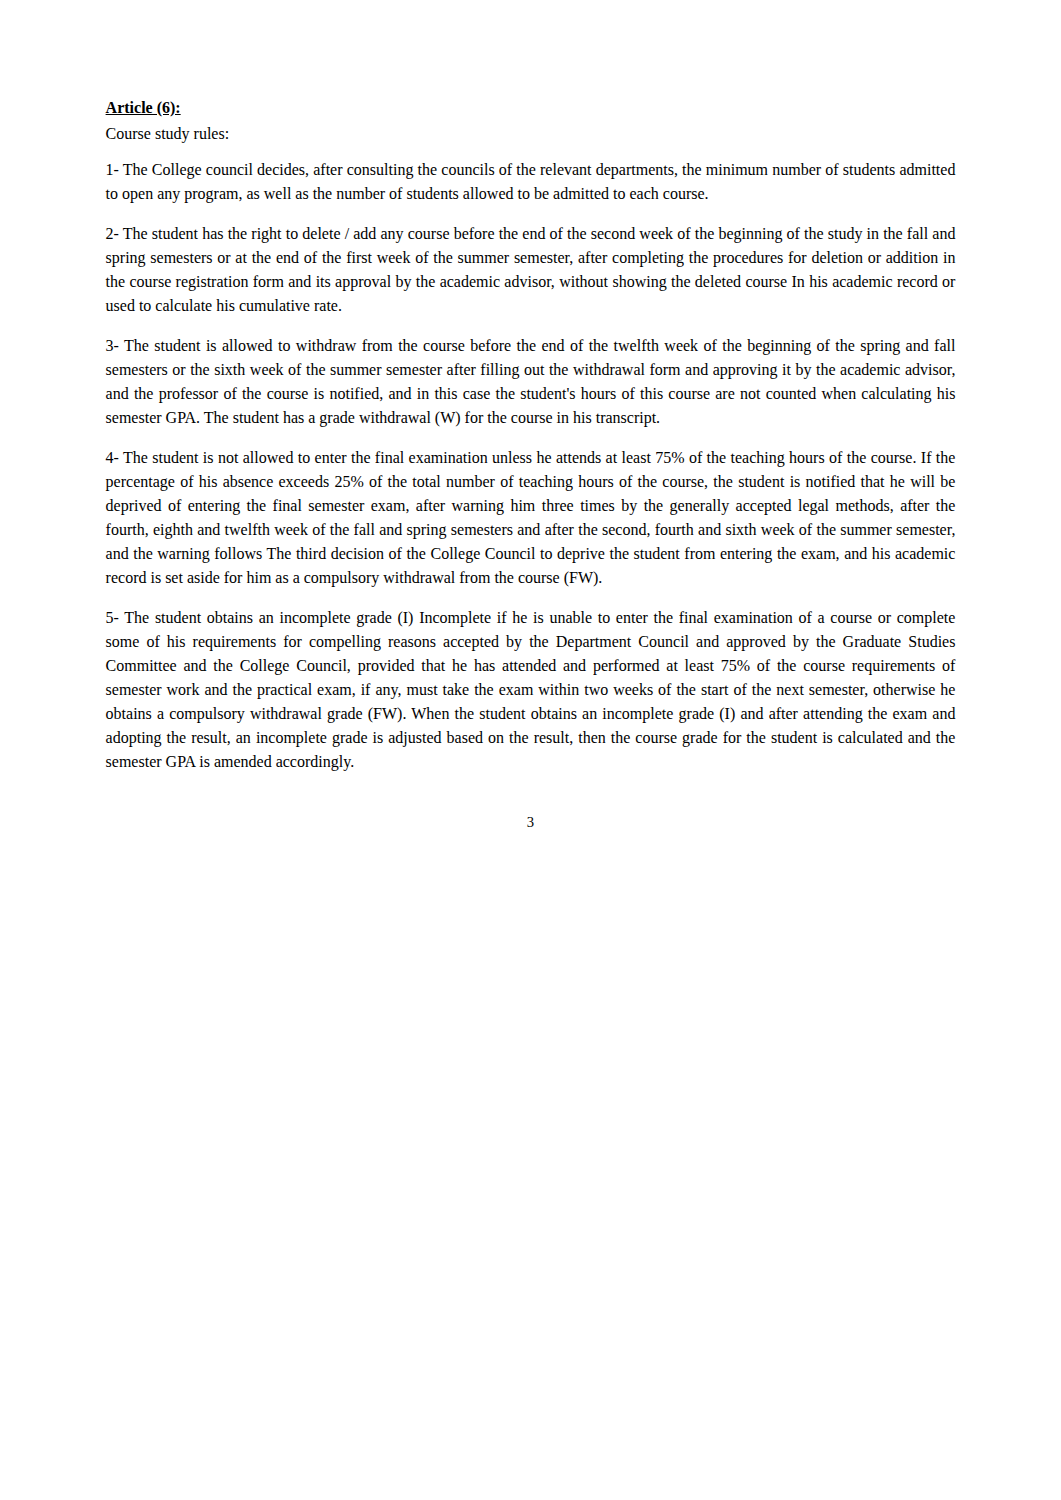Article (6):
Course study rules:
1- The College council decides, after consulting the councils of the relevant departments, the minimum number of students admitted to open any program, as well as the number of students allowed to be admitted to each course.
2- The student has the right to delete / add any course before the end of the second week of the beginning of the study in the fall and spring semesters or at the end of the first week of the summer semester, after completing the procedures for deletion or addition in the course registration form and its approval by the academic advisor, without showing the deleted course In his academic record or used to calculate his cumulative rate.
3- The student is allowed to withdraw from the course before the end of the twelfth week of the beginning of the spring and fall semesters or the sixth week of the summer semester after filling out the withdrawal form and approving it by the academic advisor, and the professor of the course is notified, and in this case the student's hours of this course are not counted when calculating his semester GPA. The student has a grade withdrawal (W) for the course in his transcript.
4- The student is not allowed to enter the final examination unless he attends at least 75% of the teaching hours of the course. If the percentage of his absence exceeds 25% of the total number of teaching hours of the course, the student is notified that he will be deprived of entering the final semester exam, after warning him three times by the generally accepted legal methods, after the fourth, eighth and twelfth week of the fall and spring semesters and after the second, fourth and sixth week of the summer semester, and the warning follows The third decision of the College Council to deprive the student from entering the exam, and his academic record is set aside for him as a compulsory withdrawal from the course (FW).
5- The student obtains an incomplete grade (I) Incomplete if he is unable to enter the final examination of a course or complete some of his requirements for compelling reasons accepted by the Department Council and approved by the Graduate Studies Committee and the College Council, provided that he has attended and performed at least 75% of the course requirements of semester work and the practical exam, if any, must take the exam within two weeks of the start of the next semester, otherwise he obtains a compulsory withdrawal grade (FW). When the student obtains an incomplete grade (I) and after attending the exam and adopting the result, an incomplete grade is adjusted based on the result, then the course grade for the student is calculated and the semester GPA is amended accordingly.
3